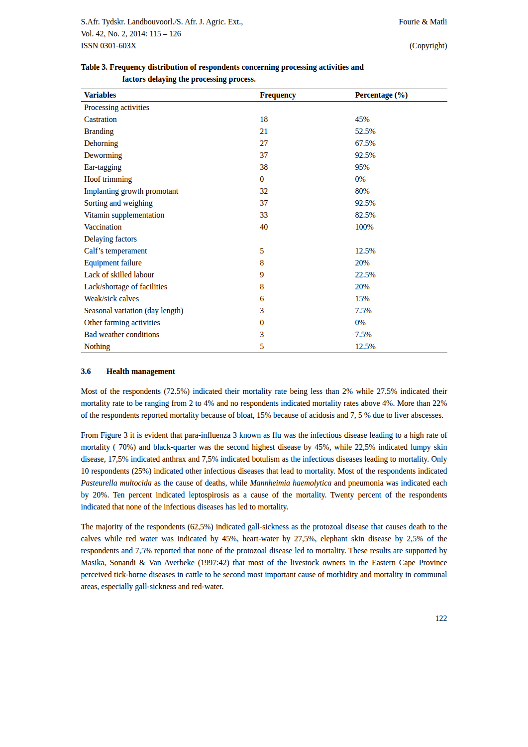S.Afr. Tydskr. Landbouvoorl./S. Afr. J. Agric. Ext.,
Fourie & Matli
Vol. 42, No. 2, 2014: 115 – 126
ISSN 0301-603X
(Copyright)
Table 3. Frequency distribution of respondents concerning processing activities and factors delaying the processing process.
| Variables | Frequency | Percentage (%) |
| --- | --- | --- |
| Processing activities | | |
| Castration | 18 | 45% |
| Branding | 21 | 52.5% |
| Dehorning | 27 | 67.5% |
| Deworming | 37 | 92.5% |
| Ear-tagging | 38 | 95% |
| Hoof trimming | 0 | 0% |
| Implanting growth promotant | 32 | 80% |
| Sorting and weighing | 37 | 92.5% |
| Vitamin supplementation | 33 | 82.5% |
| Vaccination | 40 | 100% |
| Delaying factors | | |
| Calf’s temperament | 5 | 12.5% |
| Equipment failure | 8 | 20% |
| Lack of skilled labour | 9 | 22.5% |
| Lack/shortage of facilities | 8 | 20% |
| Weak/sick calves | 6 | 15% |
| Seasonal variation (day length) | 3 | 7.5% |
| Other farming activities | 0 | 0% |
| Bad weather conditions | 3 | 7.5% |
| Nothing | 5 | 12.5% |
3.6 Health management
Most of the respondents (72.5%) indicated their mortality rate being less than 2% while 27.5% indicated their mortality rate to be ranging from 2 to 4% and no respondents indicated mortality rates above 4%. More than 22% of the respondents reported mortality because of bloat, 15% because of acidosis and 7, 5 % due to liver abscesses.
From Figure 3 it is evident that para-influenza 3 known as flu was the infectious disease leading to a high rate of mortality ( 70%) and black-quarter was the second highest disease by 45%, while 22,5% indicated lumpy skin disease, 17,5% indicated anthrax and 7,5% indicated botulism as the infectious diseases leading to mortality. Only 10 respondents (25%) indicated other infectious diseases that lead to mortality. Most of the respondents indicated Pasteurella multocida as the cause of deaths, while Mannheimia haemolytica and pneumonia was indicated each by 20%. Ten percent indicated leptospirosis as a cause of the mortality. Twenty percent of the respondents indicated that none of the infectious diseases has led to mortality.
The majority of the respondents (62,5%) indicated gall-sickness as the protozoal disease that causes death to the calves while red water was indicated by 45%, heart-water by 27,5%, elephant skin disease by 2,5% of the respondents and 7,5% reported that none of the protozoal disease led to mortality. These results are supported by Masika, Sonandi & Van Averbeke (1997:42) that most of the livestock owners in the Eastern Cape Province perceived tick-borne diseases in cattle to be second most important cause of morbidity and mortality in communal areas, especially gall-sickness and red-water.
122